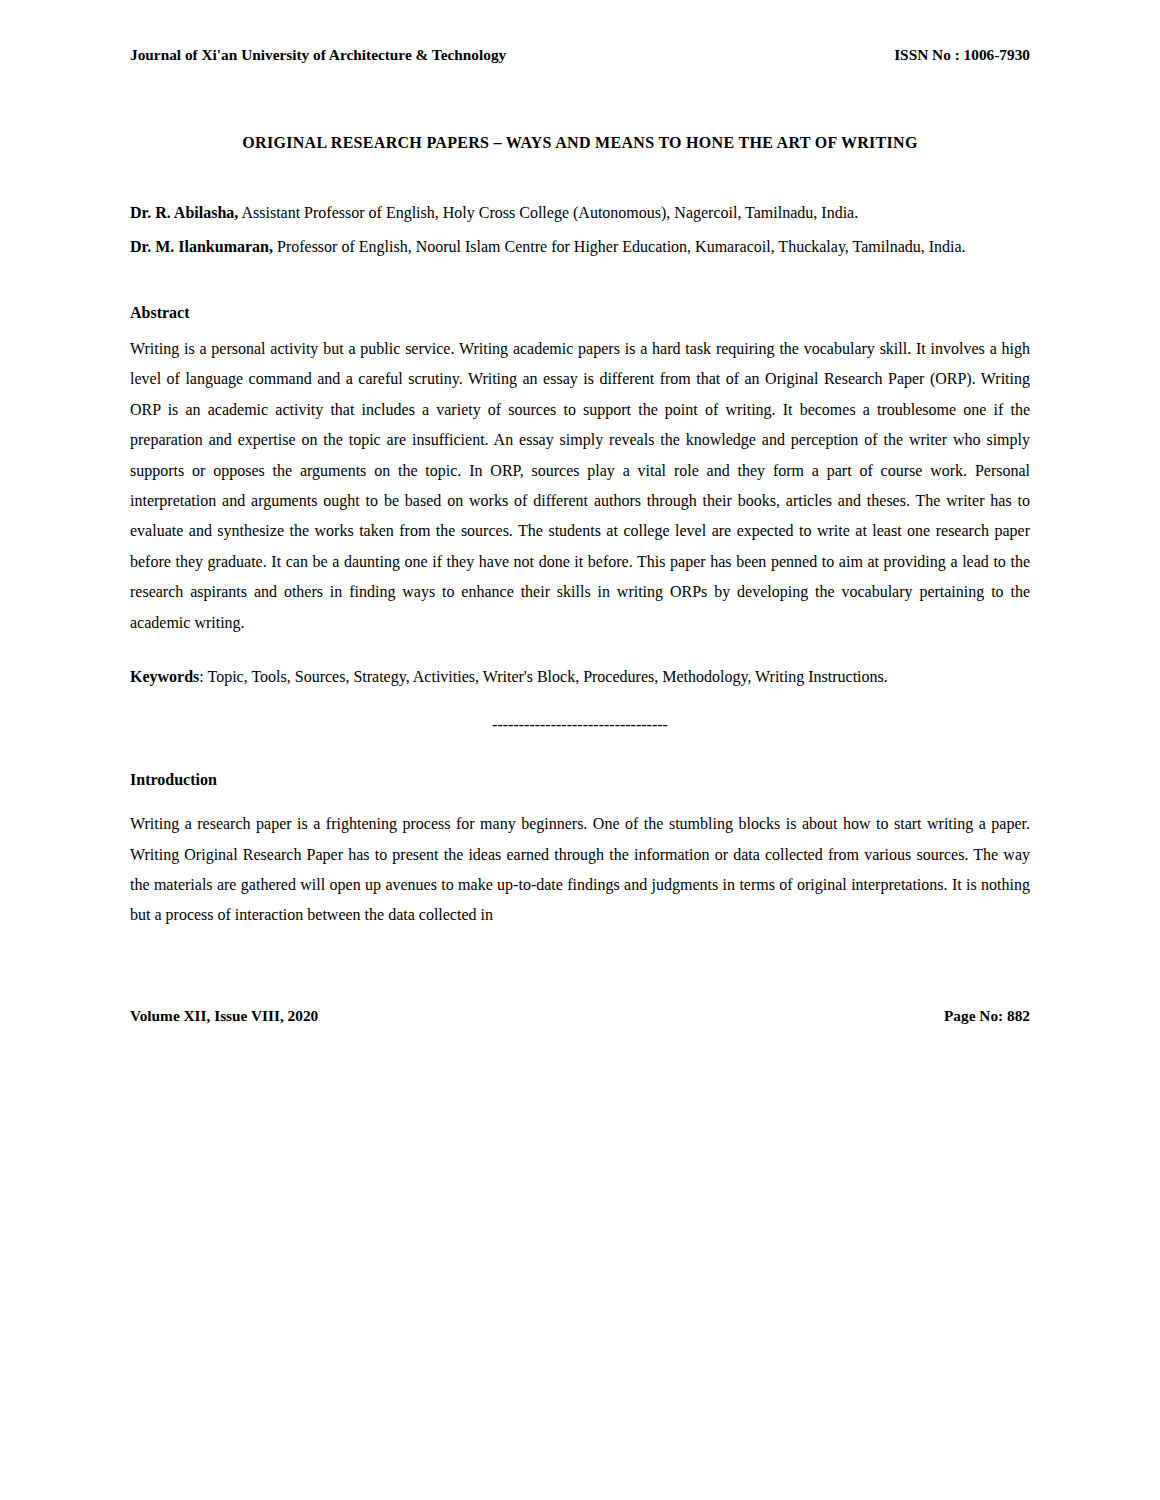Journal of Xi'an University of Architecture & Technology ISSN No : 1006-7930
Original Research Papers – Ways and Means to Hone the Art of Writing
Dr. R. Abilasha, Assistant Professor of English, Holy Cross College (Autonomous), Nagercoil, Tamilnadu, India.
Dr. M. Ilankumaran, Professor of English, Noorul Islam Centre for Higher Education, Kumaracoil, Thuckalay, Tamilnadu, India.
Abstract
Writing is a personal activity but a public service. Writing academic papers is a hard task requiring the vocabulary skill. It involves a high level of language command and a careful scrutiny. Writing an essay is different from that of an Original Research Paper (ORP). Writing ORP is an academic activity that includes a variety of sources to support the point of writing. It becomes a troublesome one if the preparation and expertise on the topic are insufficient. An essay simply reveals the knowledge and perception of the writer who simply supports or opposes the arguments on the topic. In ORP, sources play a vital role and they form a part of course work. Personal interpretation and arguments ought to be based on works of different authors through their books, articles and theses. The writer has to evaluate and synthesize the works taken from the sources. The students at college level are expected to write at least one research paper before they graduate. It can be a daunting one if they have not done it before. This paper has been penned to aim at providing a lead to the research aspirants and others in finding ways to enhance their skills in writing ORPs by developing the vocabulary pertaining to the academic writing.
Keywords: Topic, Tools, Sources, Strategy, Activities, Writer's Block, Procedures, Methodology, Writing Instructions.
---------------------------------
Introduction
Writing a research paper is a frightening process for many beginners. One of the stumbling blocks is about how to start writing a paper. Writing Original Research Paper has to present the ideas earned through the information or data collected from various sources. The way the materials are gathered will open up avenues to make up-to-date findings and judgments in terms of original interpretations. It is nothing but a process of interaction between the data collected in
Volume XII, Issue VIII, 2020 Page No: 882